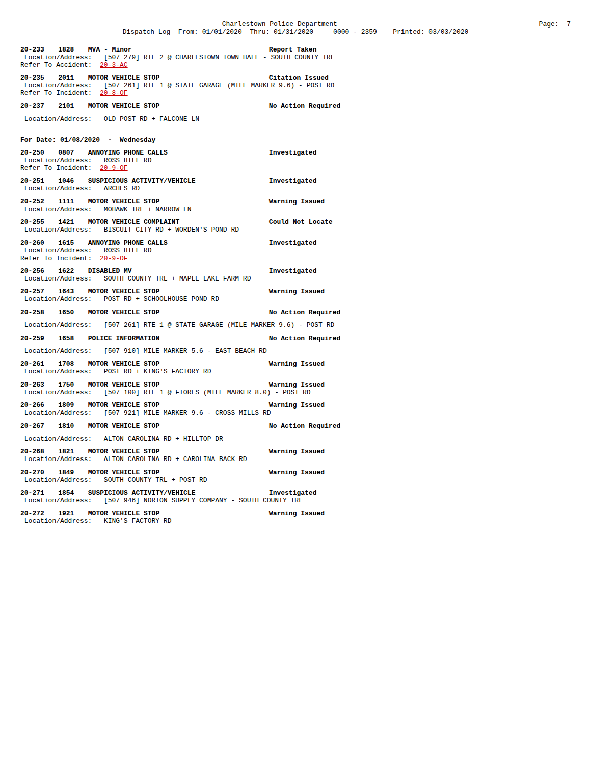Charlestown Police Department Page: 7
Dispatch Log From: 01/01/2020 Thru: 01/31/2020 0000 - 2359 Printed: 03/03/2020
| 20-233 | 1828 | MVA - Minor | Report Taken |
| Location/Address: [507 279] RTE 2 @ CHARLESTOWN TOWN HALL - SOUTH COUNTY TRL |
| Refer To Accident: 20-3-AC |
| 20-235 | 2011 | MOTOR VEHICLE STOP | Citation Issued |
| Location/Address: [507 261] RTE 1 @ STATE GARAGE (MILE MARKER 9.6) - POST RD |
| Refer To Incident: 20-8-OF |
| 20-237 | 2101 | MOTOR VEHICLE STOP | No Action Required |
| Location/Address: OLD POST RD + FALCONE LN |
For Date: 01/08/2020 - Wednesday
| 20-250 | 0807 | ANNOYING PHONE CALLS | Investigated |
| Location/Address: ROSS HILL RD |
| Refer To Incident: 20-9-OF |
| 20-251 | 1046 | SUSPICIOUS ACTIVITY/VEHICLE | Investigated |
| Location/Address: ARCHES RD |
| 20-252 | 1111 | MOTOR VEHICLE STOP | Warning Issued |
| Location/Address: MOHAWK TRL + NARROW LN |
| 20-255 | 1421 | MOTOR VEHICLE COMPLAINT | Could Not Locate |
| Location/Address: BISCUIT CITY RD + WORDEN'S POND RD |
| 20-260 | 1615 | ANNOYING PHONE CALLS | Investigated |
| Location/Address: ROSS HILL RD |
| Refer To Incident: 20-9-OF |
| 20-256 | 1622 | DISABLED MV | Investigated |
| Location/Address: SOUTH COUNTY TRL + MAPLE LAKE FARM RD |
| 20-257 | 1643 | MOTOR VEHICLE STOP | Warning Issued |
| Location/Address: POST RD + SCHOOLHOUSE POND RD |
| 20-258 | 1650 | MOTOR VEHICLE STOP | No Action Required |
| Location/Address: [507 261] RTE 1 @ STATE GARAGE (MILE MARKER 9.6) - POST RD |
| 20-259 | 1658 | POLICE INFORMATION | No Action Required |
| Location/Address: [507 910] MILE MARKER 5.6 - EAST BEACH RD |
| 20-261 | 1708 | MOTOR VEHICLE STOP | Warning Issued |
| Location/Address: POST RD + KING'S FACTORY RD |
| 20-263 | 1750 | MOTOR VEHICLE STOP | Warning Issued |
| Location/Address: [507 100] RTE 1 @ FIORES (MILE MARKER 8.0) - POST RD |
| 20-266 | 1809 | MOTOR VEHICLE STOP | Warning Issued |
| Location/Address: [507 921] MILE MARKER 9.6 - CROSS MILLS RD |
| 20-267 | 1810 | MOTOR VEHICLE STOP | No Action Required |
| Location/Address: ALTON CAROLINA RD + HILLTOP DR |
| 20-268 | 1821 | MOTOR VEHICLE STOP | Warning Issued |
| Location/Address: ALTON CAROLINA RD + CAROLINA BACK RD |
| 20-270 | 1849 | MOTOR VEHICLE STOP | Warning Issued |
| Location/Address: SOUTH COUNTY TRL + POST RD |
| 20-271 | 1854 | SUSPICIOUS ACTIVITY/VEHICLE | Investigated |
| Location/Address: [507 946] NORTON SUPPLY COMPANY - SOUTH COUNTY TRL |
| 20-272 | 1921 | MOTOR VEHICLE STOP | Warning Issued |
| Location/Address: KING'S FACTORY RD |